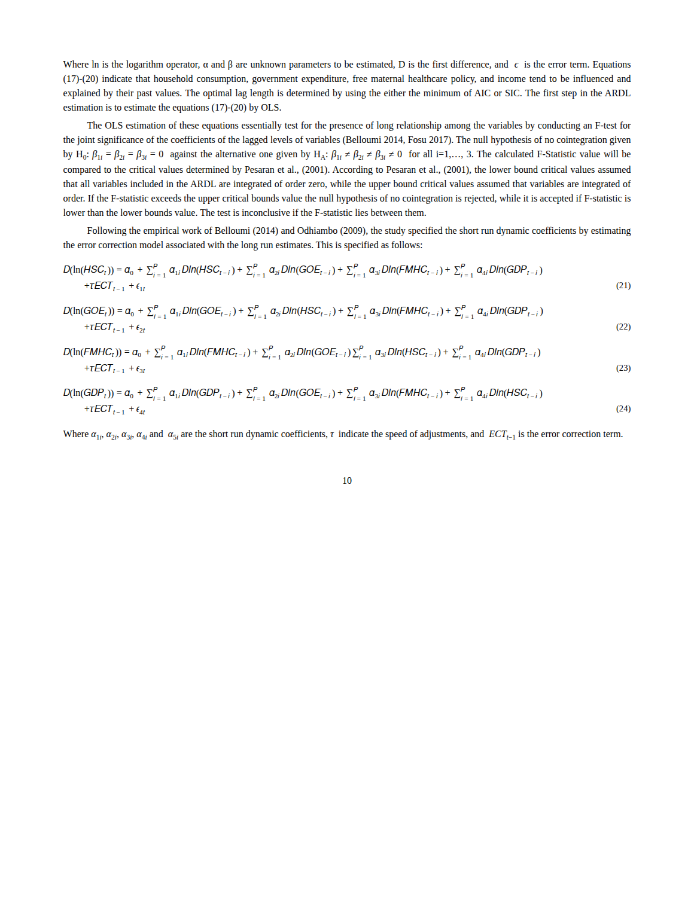Where ln is the logarithm operator, α and β are unknown parameters to be estimated, D is the first difference, and ϵ is the error term. Equations (17)-(20) indicate that household consumption, government expenditure, free maternal healthcare policy, and income tend to be influenced and explained by their past values. The optimal lag length is determined by using the either the minimum of AIC or SIC. The first step in the ARDL estimation is to estimate the equations (17)-(20) by OLS.
The OLS estimation of these equations essentially test for the presence of long relationship among the variables by conducting an F-test for the joint significance of the coefficients of the lagged levels of variables (Belloumi 2014, Fosu 2017). The null hypothesis of no cointegration given by H0: β1i = β2i = β3i = 0 against the alternative one given by HA: β1i ≠ β2i ≠ β3i ≠ 0 for all i=1,…, 3. The calculated F-Statistic value will be compared to the critical values determined by Pesaran et al., (2001). According to Pesaran et al., (2001), the lower bound critical values assumed that all variables included in the ARDL are integrated of order zero, while the upper bound critical values assumed that variables are integrated of order. If the F-statistic exceeds the upper critical bounds value the null hypothesis of no cointegration is rejected, while it is accepted if F-statistic is lower than the lower bounds value. The test is inconclusive if the F-statistic lies between them.
Following the empirical work of Belloumi (2014) and Odhiambo (2009), the study specified the short run dynamic coefficients by estimating the error correction model associated with the long run estimates. This is specified as follows:
D(ln(HSCt)) = α0 + ∑ i=1 P α1i Dln(HSCt−i) + ∑ i=1 P α2i Dln(GOEt−i) + ∑ i=1 P α3i Dln(FMHCt−i) + ∑ i=1 P α4i Dln(GDPt−i) + τECTt−1 + ϵ1t (21)
D(ln(GOEt)) = α0 + ∑ i=1 P α1i Dln(GOEt−i) + ∑ i=1 P α2i Dln(HSCt−i) + ∑ i=1 P α3i Dln(FMHCt−i) + ∑ i=1 P α4i Dln(GDPt−i) + τECTt−1 + ϵ2t (22)
D(ln(FMHCt)) = α0 + ∑ i=1 P α1i Dln(FMHCt−i) + ∑ i=1 P α2i Dln(GOEt−i) ∑ i=1 P α3i Dln(HSCt−i) + ∑ i=1 P α4i Dln(GDPt−i) + τECTt−1 + ϵ3t (23)
D(ln(GDPt)) = α0 + ∑ i=1 P α1i Dln(GDPt−i) + ∑ i=1 P α2i Dln(GOEt−i) + ∑ i=1 P α3i Dln(FMHCt−i) + ∑ i=1 P α4i Dln(HSCt−i) + τECTt−1 + ϵ4t (24)
Where α1i, α2i, α3i, α4i and α5i are the short run dynamic coefficients, τ indicate the speed of adjustments, and ECTt−1 is the error correction term.
10